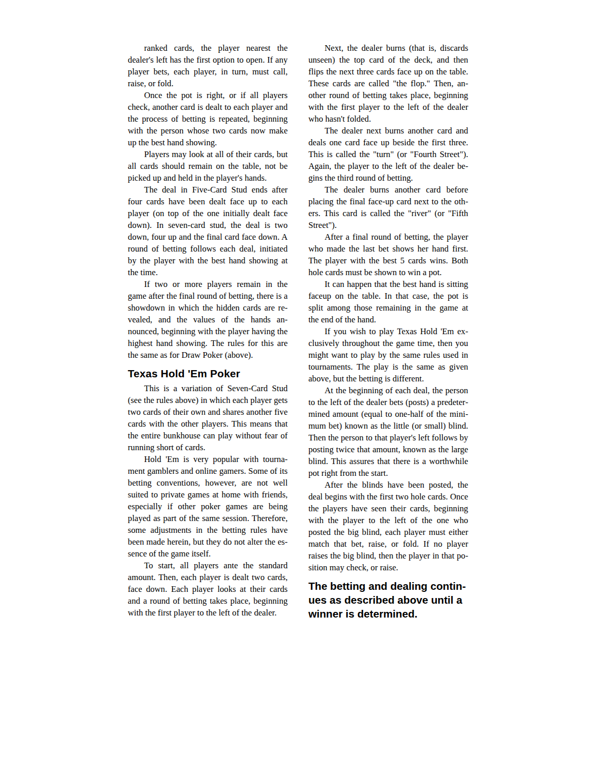ranked cards, the player nearest the dealer's left has the first option to open. If any player bets, each player, in turn, must call, raise, or fold.
Once the pot is right, or if all players check, another card is dealt to each player and the process of betting is repeated, beginning with the person whose two cards now make up the best hand showing.
Players may look at all of their cards, but all cards should remain on the table, not be picked up and held in the player's hands.
The deal in Five-Card Stud ends after four cards have been dealt face up to each player (on top of the one initially dealt face down). In seven-card stud, the deal is two down, four up and the final card face down. A round of betting follows each deal, initiated by the player with the best hand showing at the time.
If two or more players remain in the game after the final round of betting, there is a showdown in which the hidden cards are revealed, and the values of the hands announced, beginning with the player having the highest hand showing. The rules for this are the same as for Draw Poker (above).
Texas Hold 'Em Poker
This is a variation of Seven-Card Stud (see the rules above) in which each player gets two cards of their own and shares another five cards with the other players. This means that the entire bunkhouse can play without fear of running short of cards.
Hold 'Em is very popular with tournament gamblers and online gamers. Some of its betting conventions, however, are not well suited to private games at home with friends, especially if other poker games are being played as part of the same session. Therefore, some adjustments in the betting rules have been made herein, but they do not alter the essence of the game itself.
To start, all players ante the standard amount. Then, each player is dealt two cards, face down. Each player looks at their cards and a round of betting takes place, beginning with the first player to the left of the dealer.
Next, the dealer burns (that is, discards unseen) the top card of the deck, and then flips the next three cards face up on the table. These cards are called "the flop." Then, another round of betting takes place, beginning with the first player to the left of the dealer who hasn't folded.
The dealer next burns another card and deals one card face up beside the first three. This is called the "turn" (or "Fourth Street"). Again, the player to the left of the dealer begins the third round of betting.
The dealer burns another card before placing the final face-up card next to the others. This card is called the "river" (or "Fifth Street").
After a final round of betting, the player who made the last bet shows her hand first. The player with the best 5 cards wins. Both hole cards must be shown to win a pot.
It can happen that the best hand is sitting faceup on the table. In that case, the pot is split among those remaining in the game at the end of the hand.
If you wish to play Texas Hold 'Em exclusively throughout the game time, then you might want to play by the same rules used in tournaments. The play is the same as given above, but the betting is different.
At the beginning of each deal, the person to the left of the dealer bets (posts) a predetermined amount (equal to one-half of the minimum bet) known as the little (or small) blind. Then the person to that player's left follows by posting twice that amount, known as the large blind. This assures that there is a worthwhile pot right from the start.
After the blinds have been posted, the deal begins with the first two hole cards. Once the players have seen their cards, beginning with the player to the left of the one who posted the big blind, each player must either match that bet, raise, or fold. If no player raises the big blind, then the player in that position may check, or raise.
The betting and dealing continues as described above until a winner is determined.